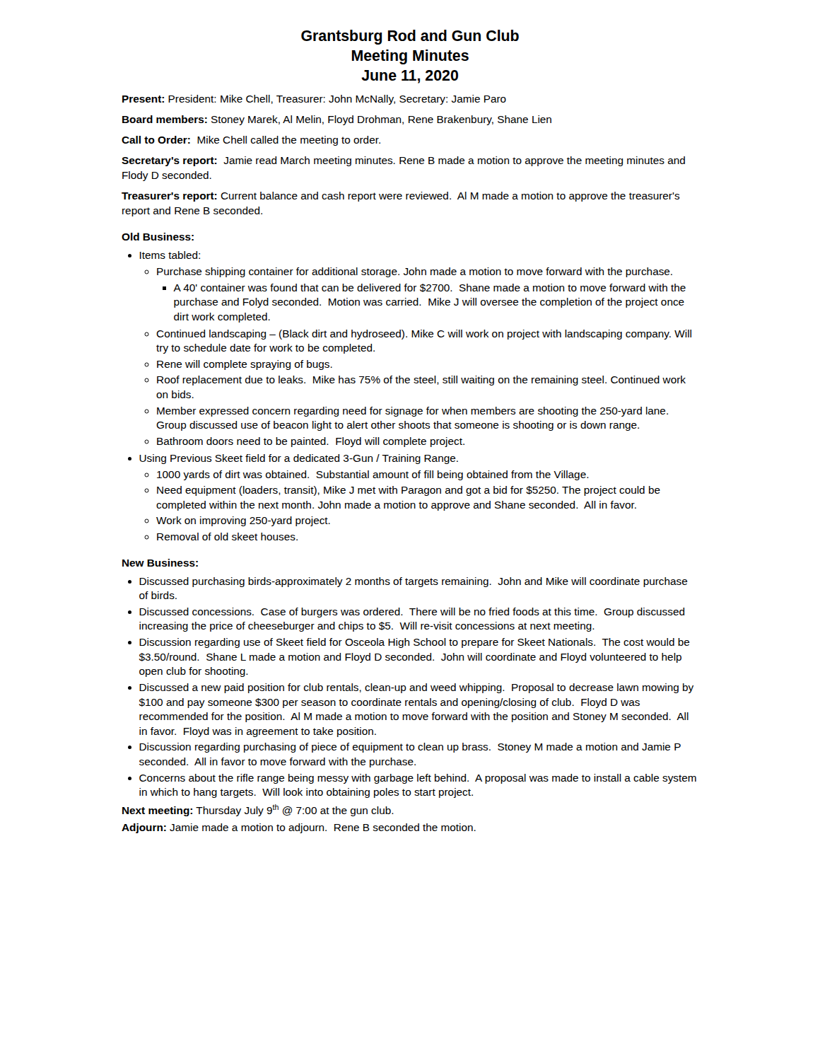Grantsburg Rod and Gun Club Meeting Minutes June 11, 2020
Present: President: Mike Chell, Treasurer: John McNally, Secretary: Jamie Paro
Board members: Stoney Marek, Al Melin, Floyd Drohman, Rene Brakenbury, Shane Lien
Call to Order: Mike Chell called the meeting to order.
Secretary's report: Jamie read March meeting minutes. Rene B made a motion to approve the meeting minutes and Flody D seconded.
Treasurer's report: Current balance and cash report were reviewed. Al M made a motion to approve the treasurer's report and Rene B seconded.
Old Business:
Items tabled:
Purchase shipping container for additional storage. John made a motion to move forward with the purchase.
A 40' container was found that can be delivered for $2700. Shane made a motion to move forward with the purchase and Folyd seconded. Motion was carried. Mike J will oversee the completion of the project once dirt work completed.
Continued landscaping – (Black dirt and hydroseed). Mike C will work on project with landscaping company. Will try to schedule date for work to be completed.
Rene will complete spraying of bugs.
Roof replacement due to leaks. Mike has 75% of the steel, still waiting on the remaining steel. Continued work on bids.
Member expressed concern regarding need for signage for when members are shooting the 250-yard lane. Group discussed use of beacon light to alert other shoots that someone is shooting or is down range.
Bathroom doors need to be painted. Floyd will complete project.
Using Previous Skeet field for a dedicated 3-Gun / Training Range.
1000 yards of dirt was obtained. Substantial amount of fill being obtained from the Village.
Need equipment (loaders, transit), Mike J met with Paragon and got a bid for $5250. The project could be completed within the next month. John made a motion to approve and Shane seconded. All in favor.
Work on improving 250-yard project.
Removal of old skeet houses.
New Business:
Discussed purchasing birds-approximately 2 months of targets remaining. John and Mike will coordinate purchase of birds.
Discussed concessions. Case of burgers was ordered. There will be no fried foods at this time. Group discussed increasing the price of cheeseburger and chips to $5. Will re-visit concessions at next meeting.
Discussion regarding use of Skeet field for Osceola High School to prepare for Skeet Nationals. The cost would be $3.50/round. Shane L made a motion and Floyd D seconded. John will coordinate and Floyd volunteered to help open club for shooting.
Discussed a new paid position for club rentals, clean-up and weed whipping. Proposal to decrease lawn mowing by $100 and pay someone $300 per season to coordinate rentals and opening/closing of club. Floyd D was recommended for the position. Al M made a motion to move forward with the position and Stoney M seconded. All in favor. Floyd was in agreement to take position.
Discussion regarding purchasing of piece of equipment to clean up brass. Stoney M made a motion and Jamie P seconded. All in favor to move forward with the purchase.
Concerns about the rifle range being messy with garbage left behind. A proposal was made to install a cable system in which to hang targets. Will look into obtaining poles to start project.
Next meeting: Thursday July 9th @ 7:00 at the gun club.
Adjourn: Jamie made a motion to adjourn. Rene B seconded the motion.